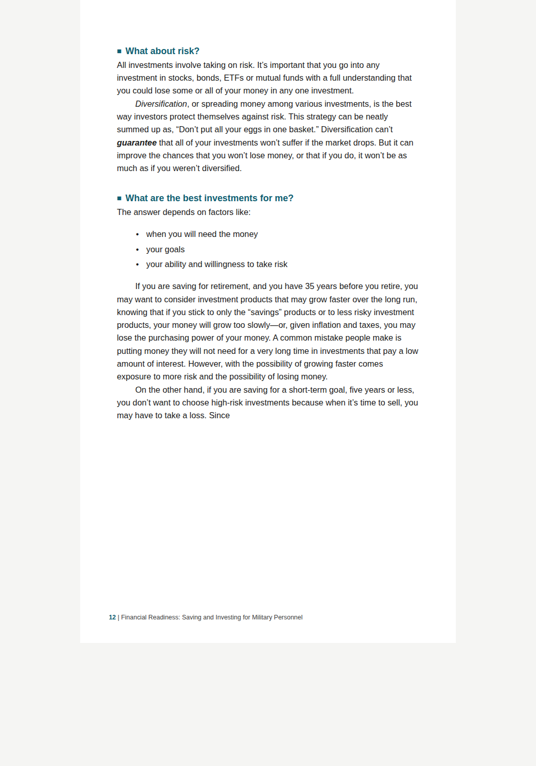What about risk?
All investments involve taking on risk. It’s important that you go into any investment in stocks, bonds, ETFs or mutual funds with a full understanding that you could lose some or all of your money in any one investment.
Diversification, or spreading money among various investments, is the best way investors protect themselves against risk. This strategy can be neatly summed up as, “Don’t put all your eggs in one basket.” Diversification can’t guarantee that all of your investments won’t suffer if the market drops. But it can improve the chances that you won’t lose money, or that if you do, it won’t be as much as if you weren’t diversified.
What are the best investments for me?
The answer depends on factors like:
when you will need the money
your goals
your ability and willingness to take risk
If you are saving for retirement, and you have 35 years before you retire, you may want to consider investment products that may grow faster over the long run, knowing that if you stick to only the “savings” products or to less risky investment products, your money will grow too slowly—or, given inflation and taxes, you may lose the purchasing power of your money. A common mistake people make is putting money they will not need for a very long time in investments that pay a low amount of interest. However, with the possibility of growing faster comes exposure to more risk and the possibility of losing money.
On the other hand, if you are saving for a short-term goal, five years or less, you don’t want to choose high-risk investments because when it’s time to sell, you may have to take a loss. Since
12 | Financial Readiness: Saving and Investing for Military Personnel